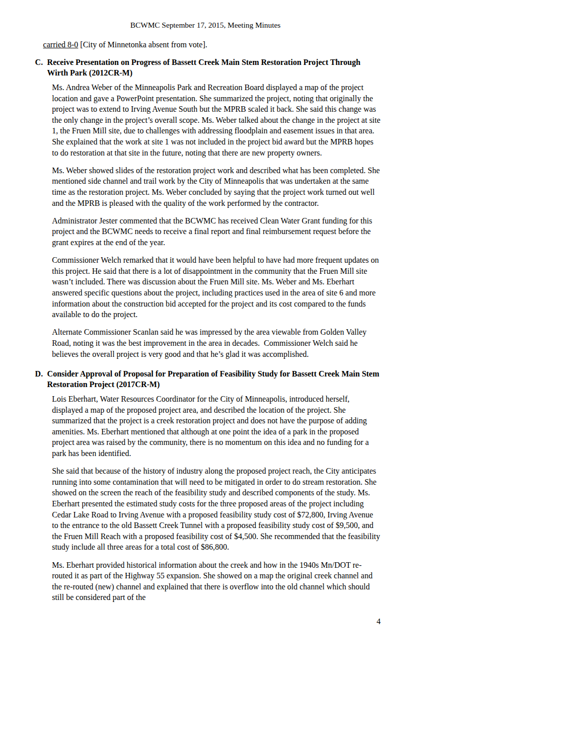BCWMC September 17, 2015, Meeting Minutes
carried 8-0 [City of Minnetonka absent from vote].
C. Receive Presentation on Progress of Bassett Creek Main Stem Restoration Project Through Wirth Park (2012CR-M)
Ms. Andrea Weber of the Minneapolis Park and Recreation Board displayed a map of the project location and gave a PowerPoint presentation. She summarized the project, noting that originally the project was to extend to Irving Avenue South but the MPRB scaled it back. She said this change was the only change in the project’s overall scope. Ms. Weber talked about the change in the project at site 1, the Fruen Mill site, due to challenges with addressing floodplain and easement issues in that area. She explained that the work at site 1 was not included in the project bid award but the MPRB hopes to do restoration at that site in the future, noting that there are new property owners.
Ms. Weber showed slides of the restoration project work and described what has been completed. She mentioned side channel and trail work by the City of Minneapolis that was undertaken at the same time as the restoration project. Ms. Weber concluded by saying that the project work turned out well and the MPRB is pleased with the quality of the work performed by the contractor.
Administrator Jester commented that the BCWMC has received Clean Water Grant funding for this project and the BCWMC needs to receive a final report and final reimbursement request before the grant expires at the end of the year.
Commissioner Welch remarked that it would have been helpful to have had more frequent updates on this project. He said that there is a lot of disappointment in the community that the Fruen Mill site wasn’t included. There was discussion about the Fruen Mill site. Ms. Weber and Ms. Eberhart answered specific questions about the project, including practices used in the area of site 6 and more information about the construction bid accepted for the project and its cost compared to the funds available to do the project.
Alternate Commissioner Scanlan said he was impressed by the area viewable from Golden Valley Road, noting it was the best improvement in the area in decades. Commissioner Welch said he believes the overall project is very good and that he’s glad it was accomplished.
D. Consider Approval of Proposal for Preparation of Feasibility Study for Bassett Creek Main Stem Restoration Project (2017CR-M)
Lois Eberhart, Water Resources Coordinator for the City of Minneapolis, introduced herself, displayed a map of the proposed project area, and described the location of the project. She summarized that the project is a creek restoration project and does not have the purpose of adding amenities. Ms. Eberhart mentioned that although at one point the idea of a park in the proposed project area was raised by the community, there is no momentum on this idea and no funding for a park has been identified.
She said that because of the history of industry along the proposed project reach, the City anticipates running into some contamination that will need to be mitigated in order to do stream restoration. She showed on the screen the reach of the feasibility study and described components of the study. Ms. Eberhart presented the estimated study costs for the three proposed areas of the project including Cedar Lake Road to Irving Avenue with a proposed feasibility study cost of $72,800, Irving Avenue to the entrance to the old Bassett Creek Tunnel with a proposed feasibility study cost of $9,500, and the Fruen Mill Reach with a proposed feasibility cost of $4,500. She recommended that the feasibility study include all three areas for a total cost of $86,800.
Ms. Eberhart provided historical information about the creek and how in the 1940s Mn/DOT re-routed it as part of the Highway 55 expansion. She showed on a map the original creek channel and the re-routed (new) channel and explained that there is overflow into the old channel which should still be considered part of the
4